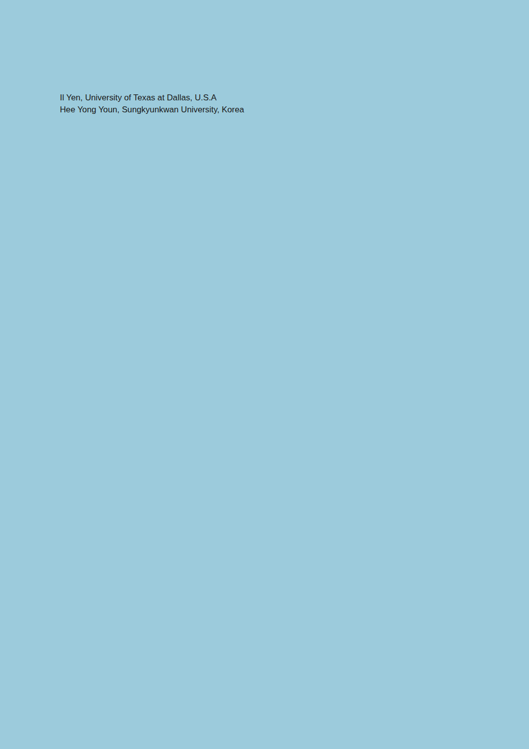Il Yen, University of Texas at Dallas, U.S.A
Hee Yong Youn, Sungkyunkwan University, Korea